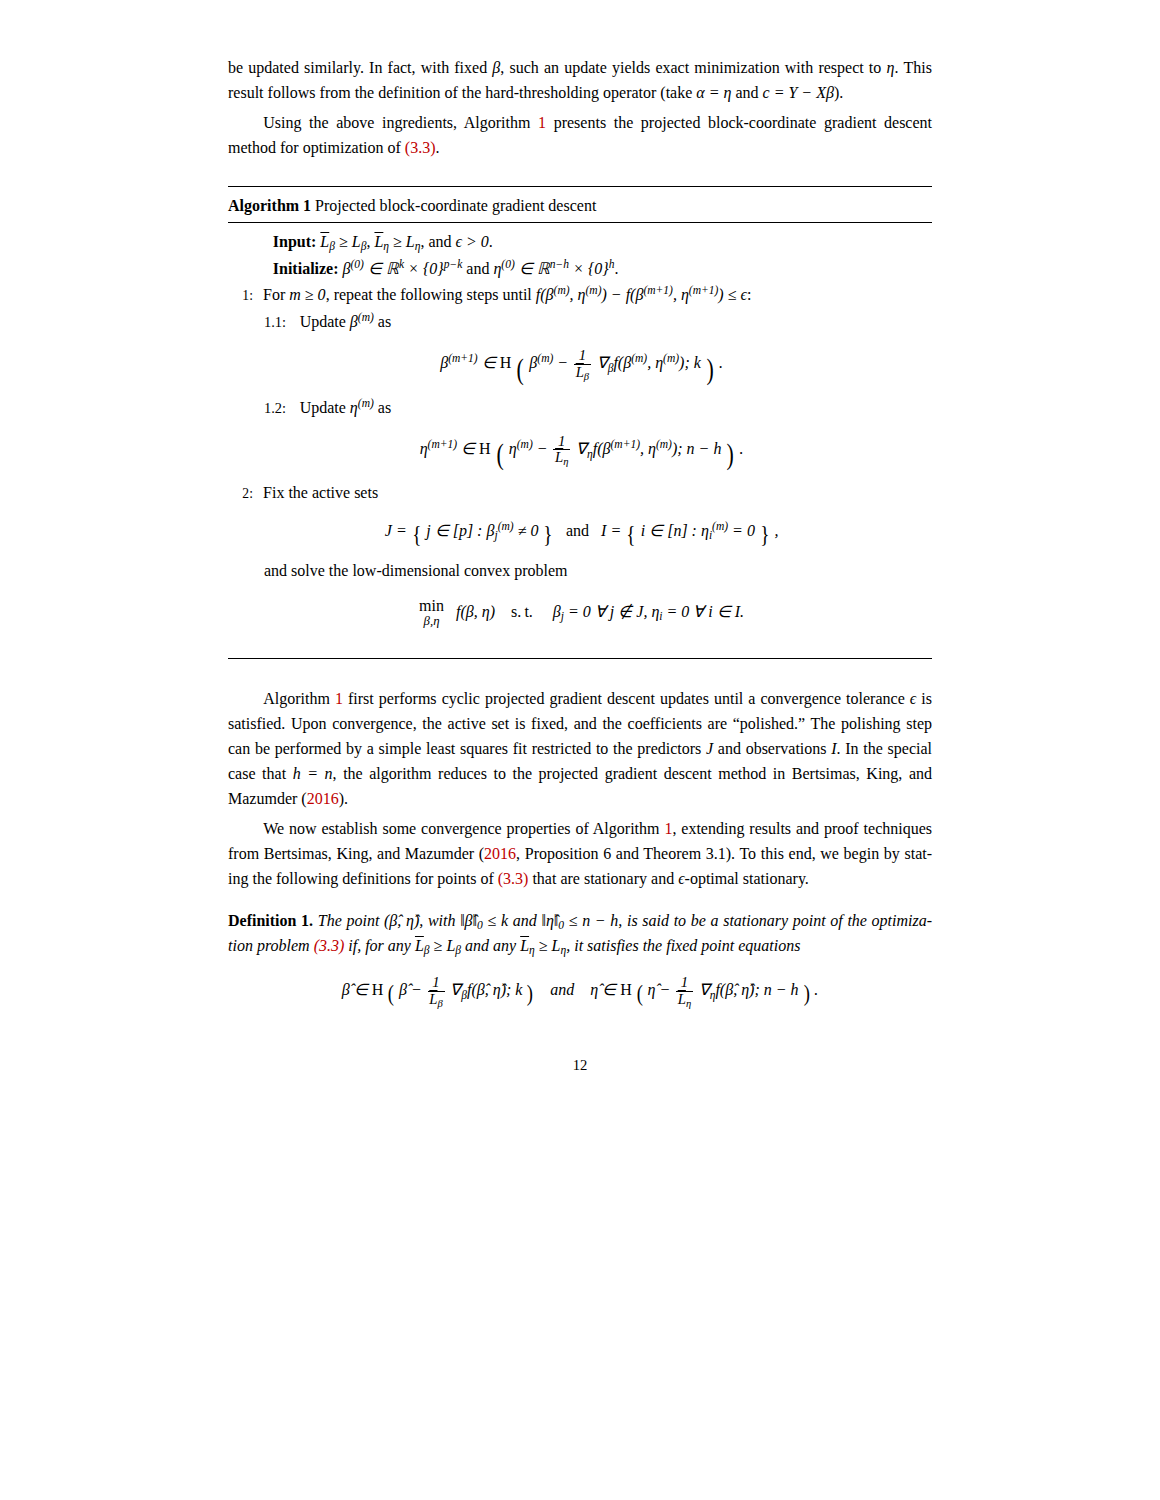be updated similarly. In fact, with fixed β, such an update yields exact minimization with respect to η. This result follows from the definition of the hard-thresholding operator (take α = η and c = Y − Xβ).
Using the above ingredients, Algorithm 1 presents the projected block-coordinate gradient descent method for optimization of (3.3).
Algorithm 1 Projected block-coordinate gradient descent
Input: Lβ ≥ Lβ, Lη ≥ Lη, and ϵ > 0. Initialize: β(0) ∈ ℝk × {0}p−k and η(0) ∈ ℝn−h × {0}h. 1: For m ≥ 0, repeat the following steps until f(β(m), η(m)) − f(β(m+1), η(m+1)) ≤ ϵ: 1.1: Update β(m) as
β(m+1) ∈ H ( β(m) − 1 Lβ ∇βf(β(m), η(m)); k ) .
1.2: Update η(m) as
η(m+1) ∈ H ( η(m) − 1 Lη ∇ηf(β(m+1), η(m)); n − h ) .
2: Fix the active sets
J = { j ∈ [p] : βj(m) ≠ 0 } and I = { i ∈ [n] : ηi(m) = 0 } ,
and solve the low-dimensional convex problem
min β,η f(β, η) s. t. βj = 0 ∀ j ∉ J, ηi = 0 ∀ i ∈ I.
Algorithm 1 first performs cyclic projected gradient descent updates until a convergence tolerance ϵ is satisfied. Upon convergence, the active set is fixed, and the coefficients are “polished.” The polishing step can be performed by a simple least squares fit restricted to the predictors J and observations I. In the special case that h = n, the algorithm reduces to the projected gradient descent method in Bertsimas, King, and Mazumder (2016).
We now establish some convergence properties of Algorithm 1, extending results and proof techniques from Bertsimas, King, and Mazumder (2016, Proposition 6 and Theorem 3.1). To this end, we begin by stating the following definitions for points of (3.3) that are stationary and ϵ-optimal stationary.
Definition 1. The point (β̂, η̂), with ‖β̂‖0 ≤ k and ‖η̂‖0 ≤ n − h, is said to be a stationary point of the optimization problem (3.3) if, for any Lβ ≥ Lβ and any Lη ≥ Lη, it satisfies the fixed point equations
β̂ ∈ H ( β̂ − 1 Lβ ∇βf(β̂, η̂); k ) and η̂ ∈ H ( η̂ − 1 Lη ∇ηf(β̂, η̂); n − h ) .
12